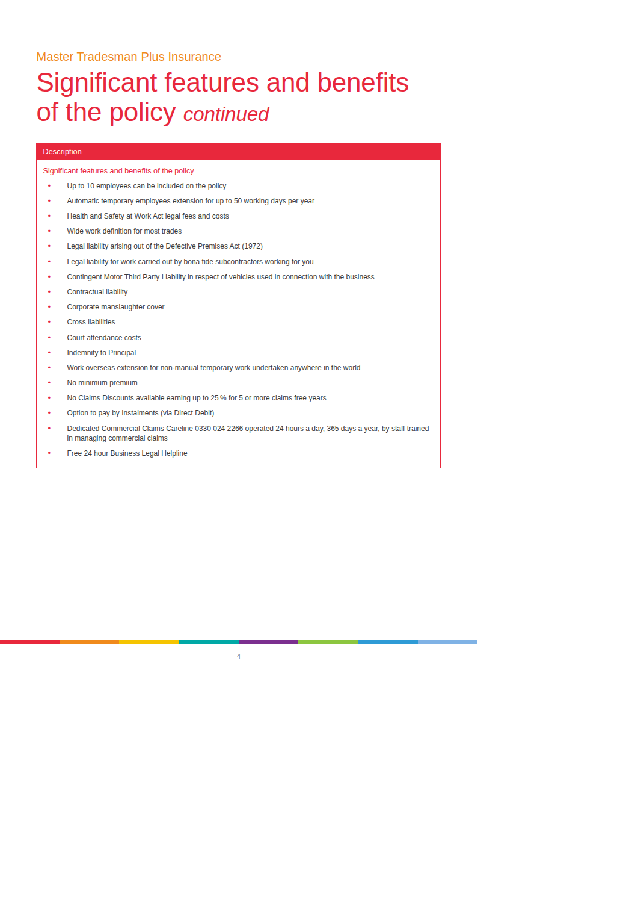Master Tradesman Plus Insurance
Significant features and benefits
of the policy continued
| Description |
| --- |
| Significant features and benefits of the policy Up to 10 employees can be included on the policy Automatic temporary employees extension for up to 50 working days per year Health and Safety at Work Act legal fees and costs Wide work definition for most trades Legal liability arising out of the Defective Premises Act (1972) Legal liability for work carried out by bona fide subcontractors working for you Contingent Motor Third Party Liability in respect of vehicles used in connection with the business Contractual liability Corporate manslaughter cover Cross liabilities Court attendance costs Indemnity to Principal Work overseas extension for non-manual temporary work undertaken anywhere in the world No minimum premium No Claims Discounts available earning up to 25 % for 5 or more claims free years Option to pay by Instalments (via Direct Debit) Dedicated Commercial Claims Careline 0330 024 2266 operated 24 hours a day, 365 days a year, by staff trained in managing commercial claims Free 24 hour Business Legal Helpline |
4